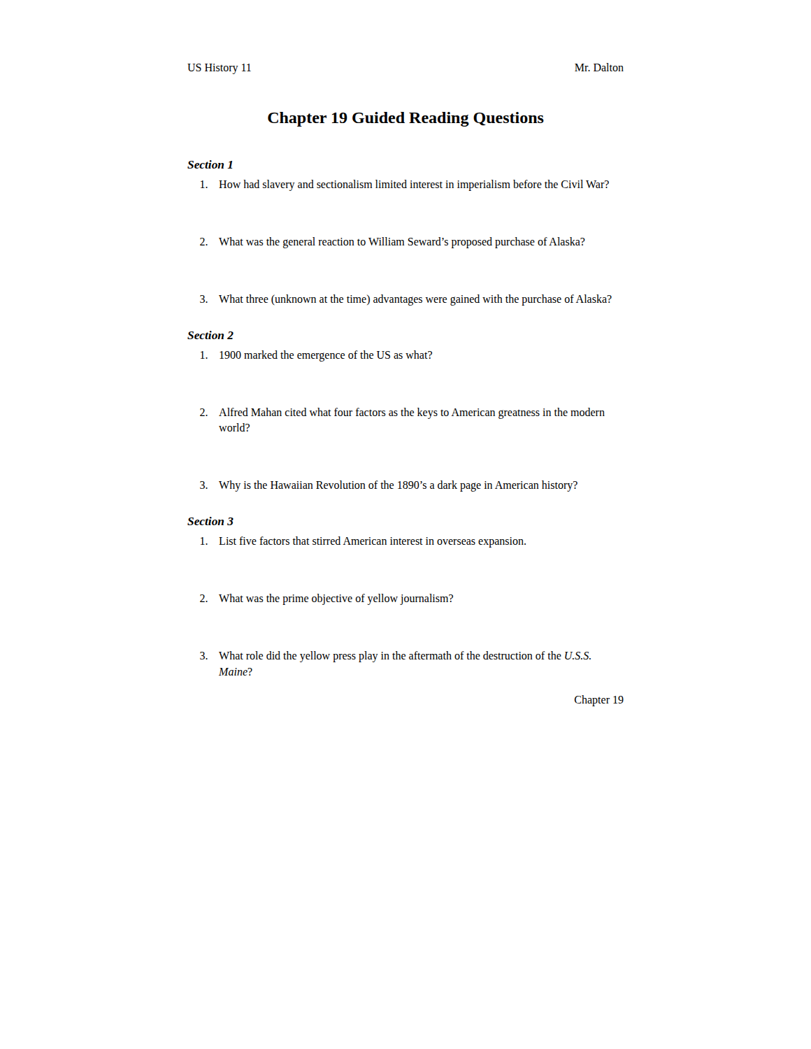US History 11 Mr. Dalton
Chapter 19 Guided Reading Questions
Section 1
How had slavery and sectionalism limited interest in imperialism before the Civil War?
What was the general reaction to William Seward’s proposed purchase of Alaska?
What three (unknown at the time) advantages were gained with the purchase of Alaska?
Section 2
1900 marked the emergence of the US as what?
Alfred Mahan cited what four factors as the keys to American greatness in the modern world?
Why is the Hawaiian Revolution of the 1890’s a dark page in American history?
Section 3
List five factors that stirred American interest in overseas expansion.
What was the prime objective of yellow journalism?
What role did the yellow press play in the aftermath of the destruction of the U.S.S. Maine?
Chapter 19